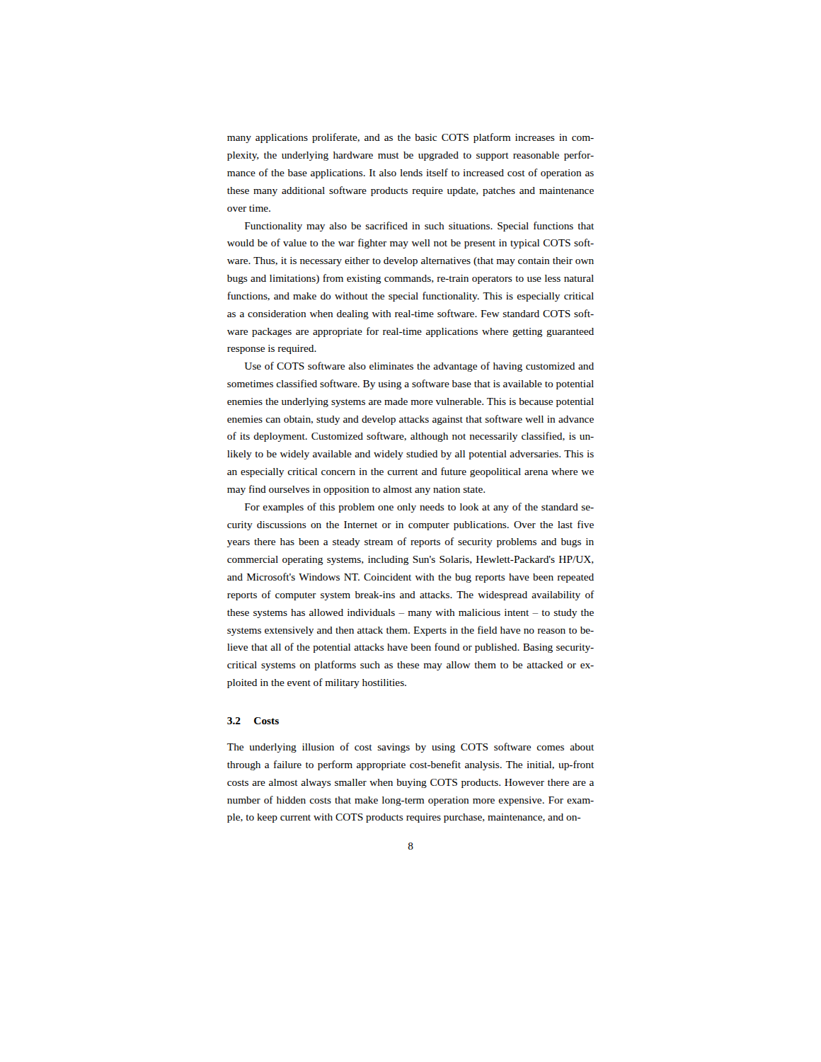many applications proliferate, and as the basic COTS platform increases in complexity, the underlying hardware must be upgraded to support reasonable performance of the base applications. It also lends itself to increased cost of operation as these many additional software products require update, patches and maintenance over time.
Functionality may also be sacrificed in such situations. Special functions that would be of value to the war fighter may well not be present in typical COTS software. Thus, it is necessary either to develop alternatives (that may contain their own bugs and limitations) from existing commands, re-train operators to use less natural functions, and make do without the special functionality. This is especially critical as a consideration when dealing with real-time software. Few standard COTS software packages are appropriate for real-time applications where getting guaranteed response is required.
Use of COTS software also eliminates the advantage of having customized and sometimes classified software. By using a software base that is available to potential enemies the underlying systems are made more vulnerable. This is because potential enemies can obtain, study and develop attacks against that software well in advance of its deployment. Customized software, although not necessarily classified, is unlikely to be widely available and widely studied by all potential adversaries. This is an especially critical concern in the current and future geopolitical arena where we may find ourselves in opposition to almost any nation state.
For examples of this problem one only needs to look at any of the standard security discussions on the Internet or in computer publications. Over the last five years there has been a steady stream of reports of security problems and bugs in commercial operating systems, including Sun's Solaris, Hewlett-Packard's HP/UX, and Microsoft's Windows NT. Coincident with the bug reports have been repeated reports of computer system break-ins and attacks. The widespread availability of these systems has allowed individuals – many with malicious intent – to study the systems extensively and then attack them. Experts in the field have no reason to believe that all of the potential attacks have been found or published. Basing security-critical systems on platforms such as these may allow them to be attacked or exploited in the event of military hostilities.
3.2 Costs
The underlying illusion of cost savings by using COTS software comes about through a failure to perform appropriate cost-benefit analysis. The initial, up-front costs are almost always smaller when buying COTS products. However there are a number of hidden costs that make long-term operation more expensive. For example, to keep current with COTS products requires purchase, maintenance, and on-
8